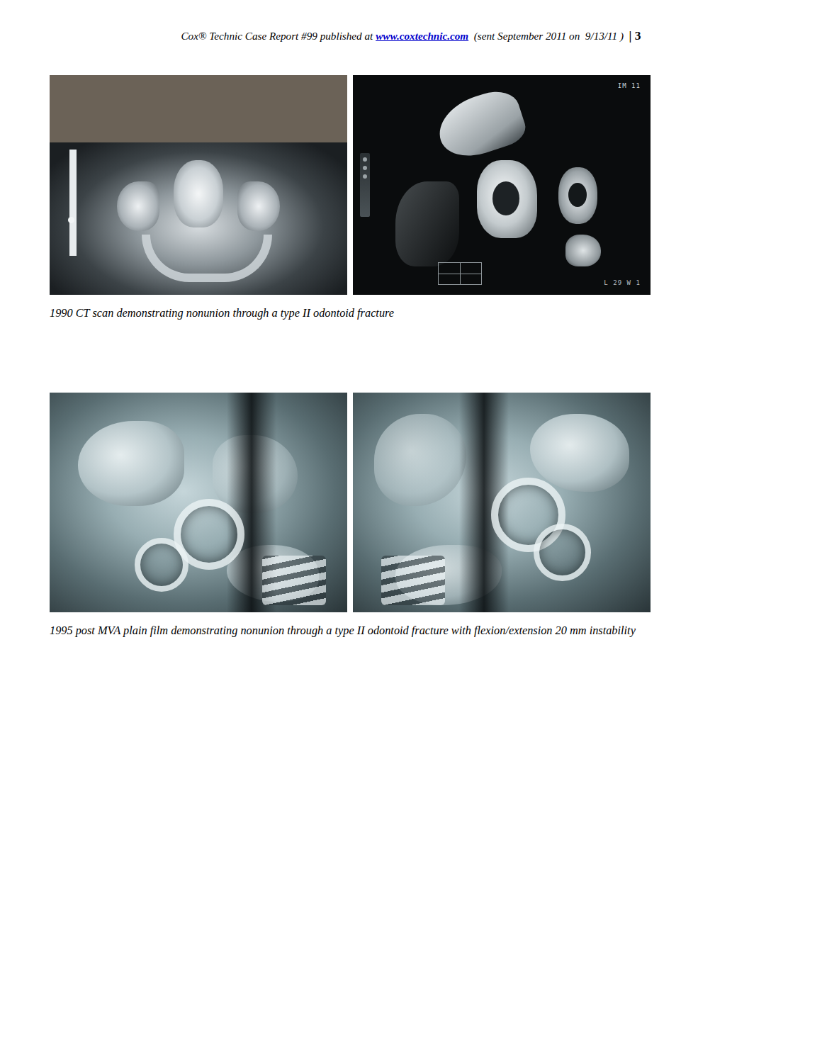Cox® Technic Case Report #99 published at www.coxtechnic.com (sent September 2011 on 9/13/11 ) | 3
IM 11
L 29 W 1
1990 CT scan demonstrating nonunion through a type II odontoid fracture
1995 post MVA plain film demonstrating nonunion through a type II odontoid fracture with flexion/extension 20 mm instability